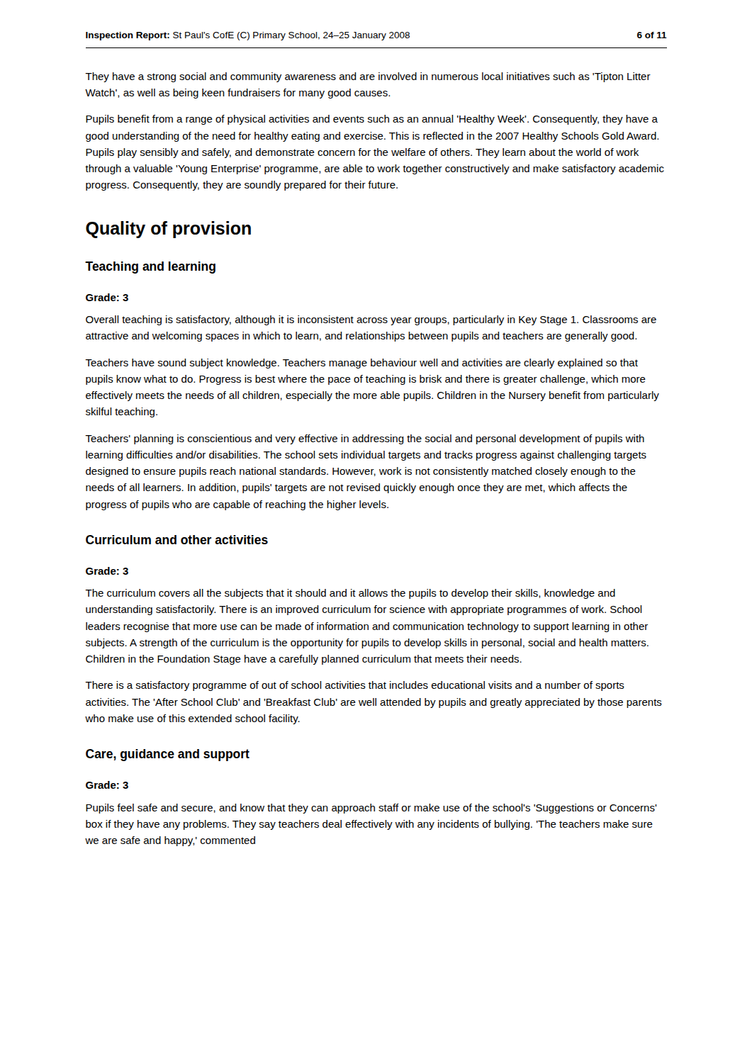Inspection Report: St Paul's CofE (C) Primary School, 24–25 January 2008
6 of 11
They have a strong social and community awareness and are involved in numerous local initiatives such as 'Tipton Litter Watch', as well as being keen fundraisers for many good causes.
Pupils benefit from a range of physical activities and events such as an annual 'Healthy Week'. Consequently, they have a good understanding of the need for healthy eating and exercise. This is reflected in the 2007 Healthy Schools Gold Award. Pupils play sensibly and safely, and demonstrate concern for the welfare of others. They learn about the world of work through a valuable 'Young Enterprise' programme, are able to work together constructively and make satisfactory academic progress. Consequently, they are soundly prepared for their future.
Quality of provision
Teaching and learning
Grade: 3
Overall teaching is satisfactory, although it is inconsistent across year groups, particularly in Key Stage 1. Classrooms are attractive and welcoming spaces in which to learn, and relationships between pupils and teachers are generally good.
Teachers have sound subject knowledge. Teachers manage behaviour well and activities are clearly explained so that pupils know what to do. Progress is best where the pace of teaching is brisk and there is greater challenge, which more effectively meets the needs of all children, especially the more able pupils. Children in the Nursery benefit from particularly skilful teaching.
Teachers' planning is conscientious and very effective in addressing the social and personal development of pupils with learning difficulties and/or disabilities. The school sets individual targets and tracks progress against challenging targets designed to ensure pupils reach national standards. However, work is not consistently matched closely enough to the needs of all learners. In addition, pupils' targets are not revised quickly enough once they are met, which affects the progress of pupils who are capable of reaching the higher levels.
Curriculum and other activities
Grade: 3
The curriculum covers all the subjects that it should and it allows the pupils to develop their skills, knowledge and understanding satisfactorily. There is an improved curriculum for science with appropriate programmes of work. School leaders recognise that more use can be made of information and communication technology to support learning in other subjects. A strength of the curriculum is the opportunity for pupils to develop skills in personal, social and health matters. Children in the Foundation Stage have a carefully planned curriculum that meets their needs.
There is a satisfactory programme of out of school activities that includes educational visits and a number of sports activities. The 'After School Club' and 'Breakfast Club' are well attended by pupils and greatly appreciated by those parents who make use of this extended school facility.
Care, guidance and support
Grade: 3
Pupils feel safe and secure, and know that they can approach staff or make use of the school's 'Suggestions or Concerns' box if they have any problems. They say teachers deal effectively with any incidents of bullying. 'The teachers make sure we are safe and happy,' commented